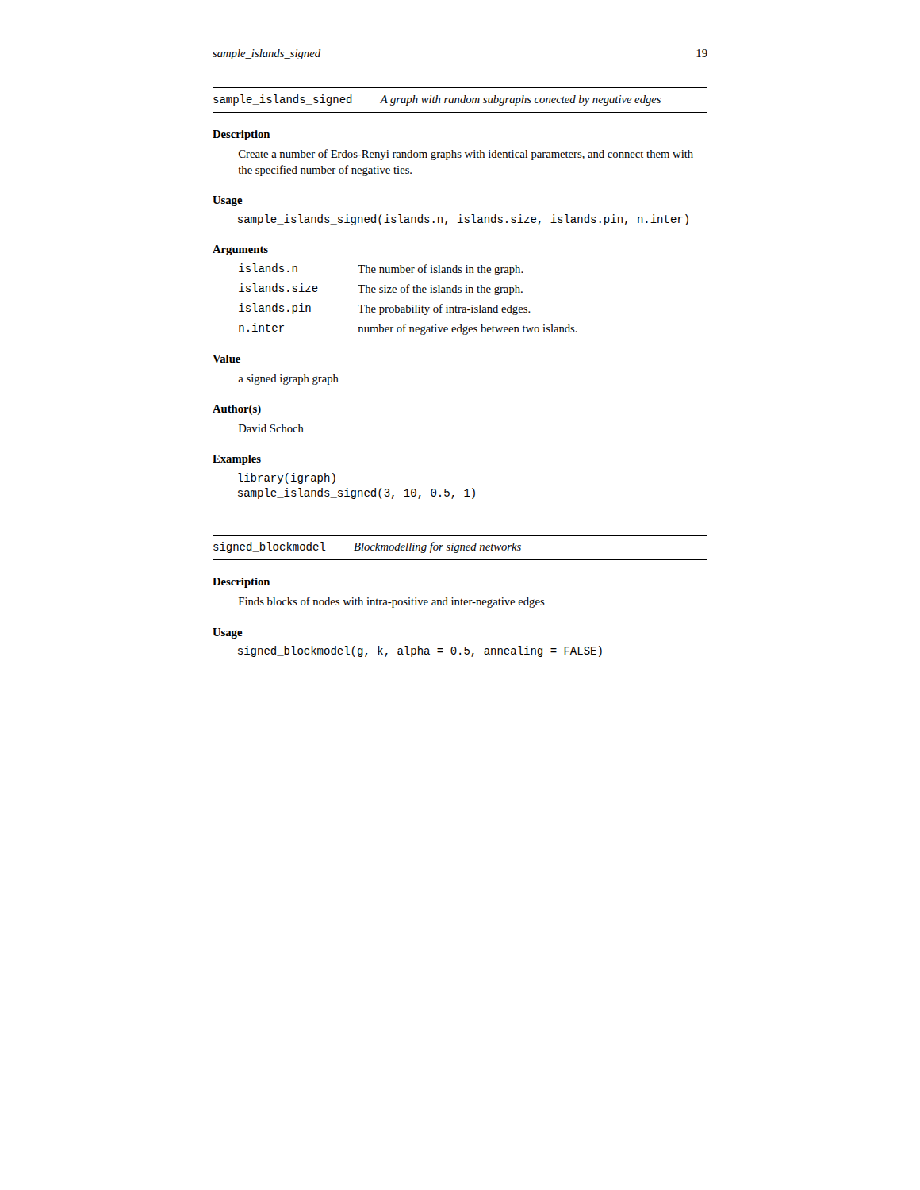sample_islands_signed 19
sample_islands_signed A graph with random subgraphs conected by negative edges
Description
Create a number of Erdos-Renyi random graphs with identical parameters, and connect them with the specified number of negative ties.
Usage
sample_islands_signed(islands.n, islands.size, islands.pin, n.inter)
Arguments
islands.n
The number of islands in the graph.
islands.size
The size of the islands in the graph.
islands.pin
The probability of intra-island edges.
n.inter
number of negative edges between two islands.
Value
a signed igraph graph
Author(s)
David Schoch
Examples
library(igraph)
sample_islands_signed(3, 10, 0.5, 1)
signed_blockmodel Blockmodelling for signed networks
Description
Finds blocks of nodes with intra-positive and inter-negative edges
Usage
signed_blockmodel(g, k, alpha = 0.5, annealing = FALSE)